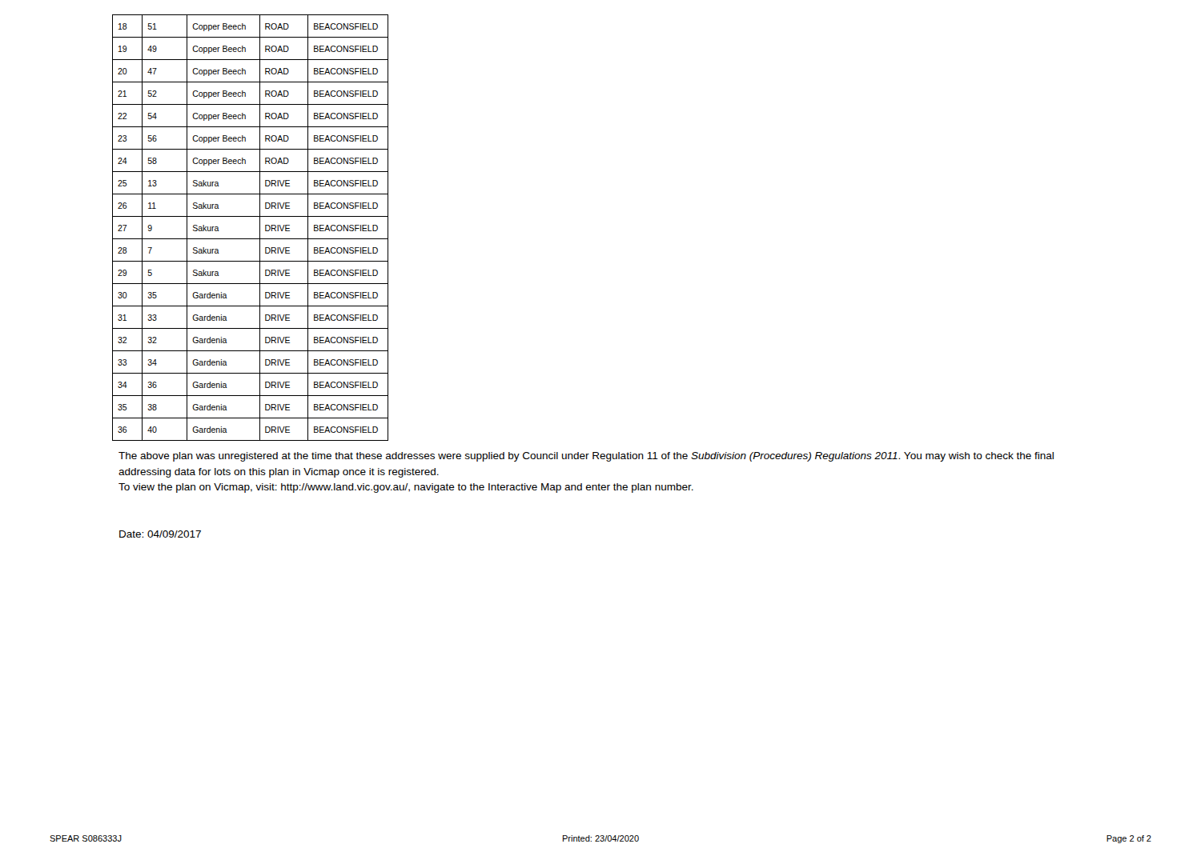| 18 | 51 | Copper Beech | ROAD | BEACONSFIELD |
| 19 | 49 | Copper Beech | ROAD | BEACONSFIELD |
| 20 | 47 | Copper Beech | ROAD | BEACONSFIELD |
| 21 | 52 | Copper Beech | ROAD | BEACONSFIELD |
| 22 | 54 | Copper Beech | ROAD | BEACONSFIELD |
| 23 | 56 | Copper Beech | ROAD | BEACONSFIELD |
| 24 | 58 | Copper Beech | ROAD | BEACONSFIELD |
| 25 | 13 | Sakura | DRIVE | BEACONSFIELD |
| 26 | 11 | Sakura | DRIVE | BEACONSFIELD |
| 27 | 9 | Sakura | DRIVE | BEACONSFIELD |
| 28 | 7 | Sakura | DRIVE | BEACONSFIELD |
| 29 | 5 | Sakura | DRIVE | BEACONSFIELD |
| 30 | 35 | Gardenia | DRIVE | BEACONSFIELD |
| 31 | 33 | Gardenia | DRIVE | BEACONSFIELD |
| 32 | 32 | Gardenia | DRIVE | BEACONSFIELD |
| 33 | 34 | Gardenia | DRIVE | BEACONSFIELD |
| 34 | 36 | Gardenia | DRIVE | BEACONSFIELD |
| 35 | 38 | Gardenia | DRIVE | BEACONSFIELD |
| 36 | 40 | Gardenia | DRIVE | BEACONSFIELD |
The above plan was unregistered at the time that these addresses were supplied by Council under Regulation 11 of the Subdivision (Procedures) Regulations 2011. You may wish to check the final addressing data for lots on this plan in Vicmap once it is registered.
To view the plan on Vicmap, visit: http://www.land.vic.gov.au/, navigate to the Interactive Map and enter the plan number.
Date: 04/09/2017
SPEAR S086333J Printed: 23/04/2020 Page 2 of 2